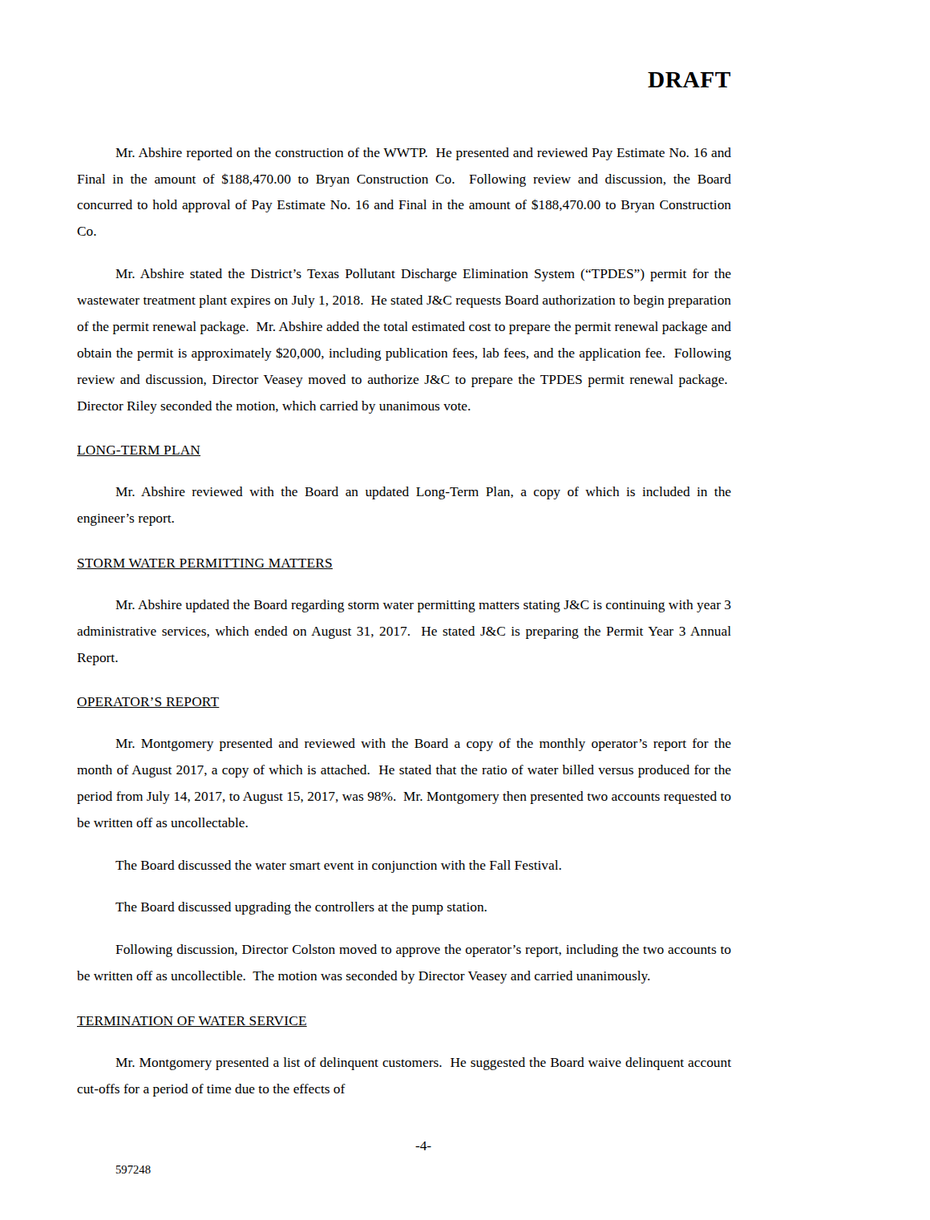DRAFT
Mr. Abshire reported on the construction of the WWTP. He presented and reviewed Pay Estimate No. 16 and Final in the amount of $188,470.00 to Bryan Construction Co. Following review and discussion, the Board concurred to hold approval of Pay Estimate No. 16 and Final in the amount of $188,470.00 to Bryan Construction Co.
Mr. Abshire stated the District’s Texas Pollutant Discharge Elimination System (“TPDES”) permit for the wastewater treatment plant expires on July 1, 2018. He stated J&C requests Board authorization to begin preparation of the permit renewal package. Mr. Abshire added the total estimated cost to prepare the permit renewal package and obtain the permit is approximately $20,000, including publication fees, lab fees, and the application fee. Following review and discussion, Director Veasey moved to authorize J&C to prepare the TPDES permit renewal package. Director Riley seconded the motion, which carried by unanimous vote.
Long-Term Plan
Mr. Abshire reviewed with the Board an updated Long-Term Plan, a copy of which is included in the engineer’s report.
Storm Water Permitting Matters
Mr. Abshire updated the Board regarding storm water permitting matters stating J&C is continuing with year 3 administrative services, which ended on August 31, 2017. He stated J&C is preparing the Permit Year 3 Annual Report.
Operator’s Report
Mr. Montgomery presented and reviewed with the Board a copy of the monthly operator’s report for the month of August 2017, a copy of which is attached. He stated that the ratio of water billed versus produced for the period from July 14, 2017, to August 15, 2017, was 98%. Mr. Montgomery then presented two accounts requested to be written off as uncollectable.
The Board discussed the water smart event in conjunction with the Fall Festival.
The Board discussed upgrading the controllers at the pump station.
Following discussion, Director Colston moved to approve the operator’s report, including the two accounts to be written off as uncollectible. The motion was seconded by Director Veasey and carried unanimously.
Termination of Water Service
Mr. Montgomery presented a list of delinquent customers. He suggested the Board waive delinquent account cut-offs for a period of time due to the effects of
-4-
597248